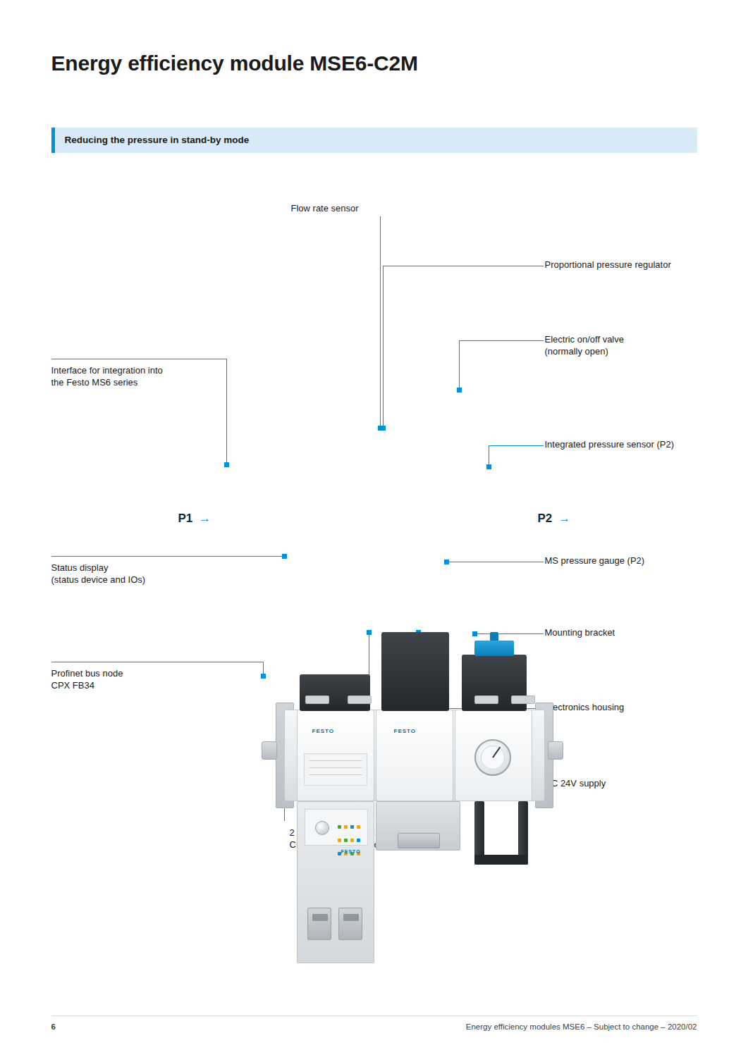Energy efficiency module MSE6-C2M
Reducing the pressure in stand-by mode
Interface for integration into
the Festo MS6 series
Status display
(status device and IOs)
Profinet bus node
CPX FB34
Proportional pressure regulator
Electric on/off valve
(normally open)
Integrated pressure sensor (P2)
MS pressure gauge (P2)
Mounting bracket
Electronics housing
DC 24V supply
Flow rate sensor
2 DI (M12) / 2 DO (M12) /
CPX extension port (optional)
P1 →
P2 →
FESTO
FESTO
FESTO
6
Energy efficiency modules MSE6 – Subject to change – 2020/02